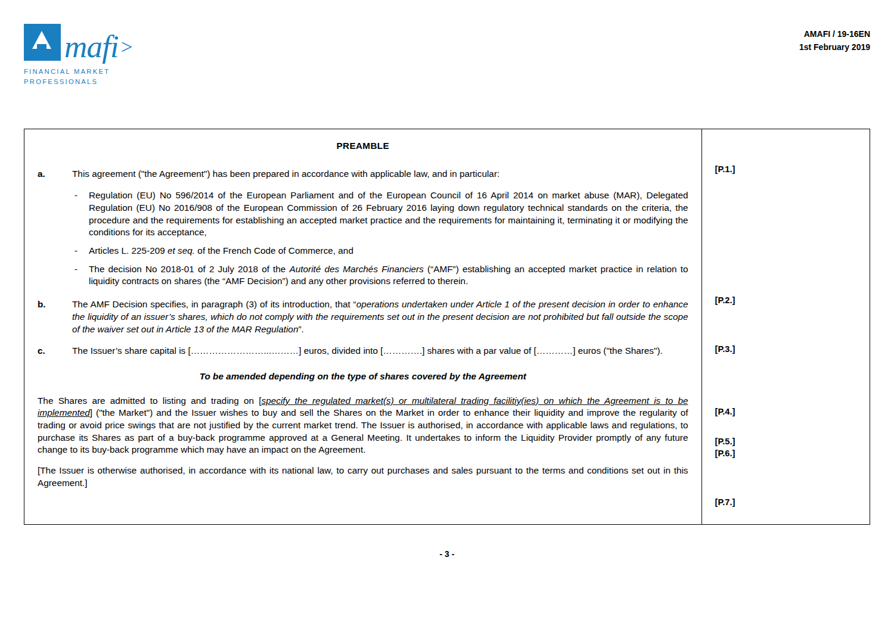mafi>
FINANCIAL MARKET
PROFESSIONALS
AMAFI / 19-16EN
1st February 2019
| PREAMBLE a. This agreement ("the Agreement") has been prepared in accordance with applicable law, and in particular: Regulation (EU) No 596/2014 of the European Parliament and of the European Council of 16 April 2014 on market abuse (MAR), Delegated Regulation (EU) No 2016/908 of the European Commission of 26 February 2016 laying down regulatory technical standards on the criteria, the procedure and the requirements for establishing an accepted market practice and the requirements for maintaining it, terminating it or modifying the conditions for its acceptance, Articles L. 225-209 et seq. of the French Code of Commerce, and The decision No 2018-01 of 2 July 2018 of the Autorité des Marchés Financiers (“AMF”) establishing an accepted market practice in relation to liquidity contracts on shares (the “AMF Decision”) and any other provisions referred to therein. b. The AMF Decision specifies, in paragraph (3) of its introduction, that “ operations undertaken under Article 1 of the present decision in order to enhance the liquidity of an issuer’s shares, which do not comply with the requirements set out in the present decision are not prohibited but fall outside the scope of the waiver set out in Article 13 of the MAR Regulation ”. c. The Issuer’s share capital is [……………………...………] euros, divided into [………….] shares with a par value of […………] euros ("the Shares"). To be amended depending on the type of shares covered by the Agreement The Shares are admitted to listing and trading on [ specify the regulated market(s) or multilateral trading facilitiy(ies) on which the Agreement is to be implemented ] ("the Market") and the Issuer wishes to buy and sell the Shares on the Market in order to enhance their liquidity and improve the regularity of trading or avoid price swings that are not justified by the current market trend. The Issuer is authorised, in accordance with applicable laws and regulations, to purchase its Shares as part of a buy-back programme approved at a General Meeting. It undertakes to inform the Liquidity Provider promptly of any future change to its buy-back programme which may have an impact on the Agreement. [The Issuer is otherwise authorised, in accordance with its national law, to carry out purchases and sales pursuant to the terms and conditions set out in this Agreement.] | [P.1.] [P.2.] [P.3.] [P.4.] [P.5.] [P.6.] [P.7.] |
- 3 -